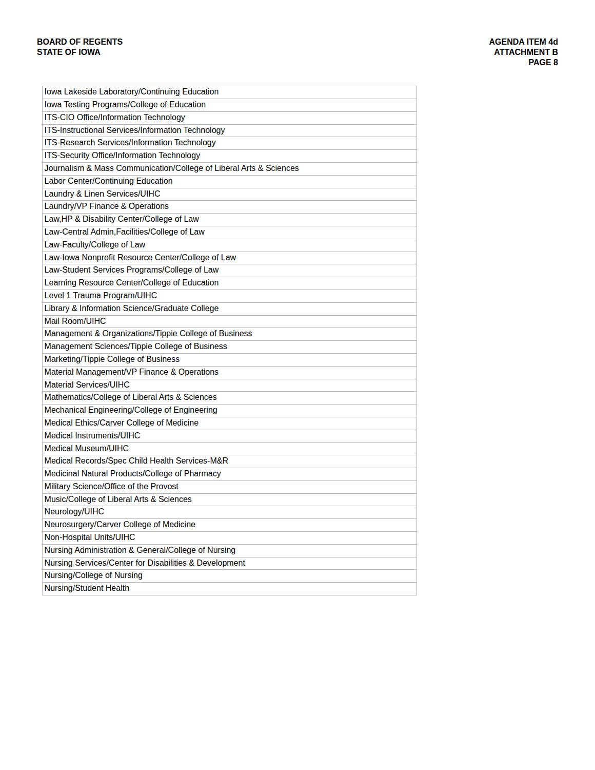BOARD OF REGENTS
STATE OF IOWA
AGENDA ITEM 4d
ATTACHMENT B
PAGE 8
| Iowa Lakeside Laboratory/Continuing Education |
| Iowa Testing Programs/College of Education |
| ITS-CIO Office/Information Technology |
| ITS-Instructional Services/Information Technology |
| ITS-Research Services/Information Technology |
| ITS-Security Office/Information Technology |
| Journalism & Mass Communication/College of Liberal Arts & Sciences |
| Labor Center/Continuing Education |
| Laundry & Linen Services/UIHC |
| Laundry/VP Finance & Operations |
| Law,HP & Disability Center/College of Law |
| Law-Central Admin,Facilities/College of Law |
| Law-Faculty/College of Law |
| Law-Iowa Nonprofit Resource Center/College of Law |
| Law-Student Services Programs/College of Law |
| Learning Resource Center/College of Education |
| Level 1 Trauma Program/UIHC |
| Library & Information Science/Graduate College |
| Mail Room/UIHC |
| Management & Organizations/Tippie College of Business |
| Management Sciences/Tippie College of Business |
| Marketing/Tippie College of Business |
| Material Management/VP Finance & Operations |
| Material Services/UIHC |
| Mathematics/College of Liberal Arts & Sciences |
| Mechanical Engineering/College of Engineering |
| Medical Ethics/Carver College of Medicine |
| Medical Instruments/UIHC |
| Medical Museum/UIHC |
| Medical Records/Spec Child Health Services-M&R |
| Medicinal Natural Products/College of Pharmacy |
| Military Science/Office of the Provost |
| Music/College of Liberal Arts & Sciences |
| Neurology/UIHC |
| Neurosurgery/Carver College of Medicine |
| Non-Hospital Units/UIHC |
| Nursing Administration & General/College of Nursing |
| Nursing Services/Center for Disabilities & Development |
| Nursing/College of Nursing |
| Nursing/Student Health |